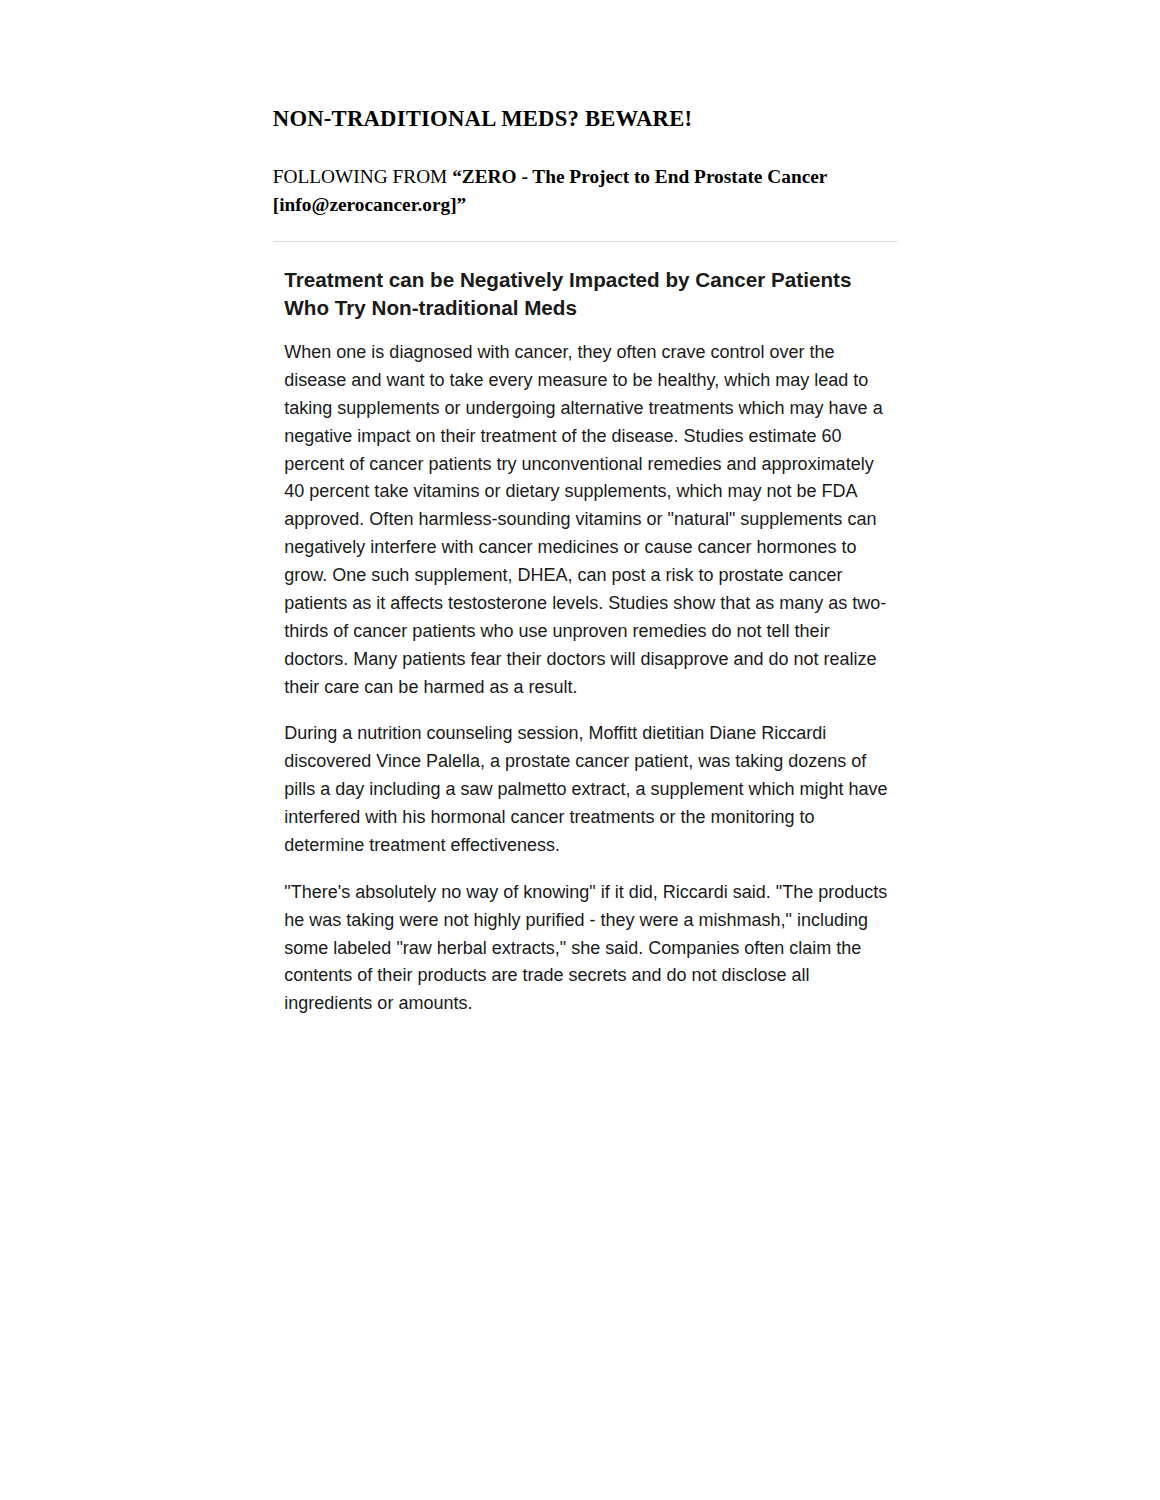NON-TRADITIONAL MEDS? BEWARE!
FOLLOWING FROM “ZERO - The Project to End Prostate Cancer [info@zerocancer.org]”
Treatment can be Negatively Impacted by Cancer Patients Who Try Non-traditional Meds
When one is diagnosed with cancer, they often crave control over the disease and want to take every measure to be healthy, which may lead to taking supplements or undergoing alternative treatments which may have a negative impact on their treatment of the disease. Studies estimate 60 percent of cancer patients try unconventional remedies and approximately 40 percent take vitamins or dietary supplements, which may not be FDA approved. Often harmless-sounding vitamins or "natural" supplements can negatively interfere with cancer medicines or cause cancer hormones to grow. One such supplement, DHEA, can post a risk to prostate cancer patients as it affects testosterone levels. Studies show that as many as two-thirds of cancer patients who use unproven remedies do not tell their doctors. Many patients fear their doctors will disapprove and do not realize their care can be harmed as a result.
During a nutrition counseling session, Moffitt dietitian Diane Riccardi discovered Vince Palella, a prostate cancer patient, was taking dozens of pills a day including a saw palmetto extract, a supplement which might have interfered with his hormonal cancer treatments or the monitoring to determine treatment effectiveness.
"There's absolutely no way of knowing" if it did, Riccardi said. "The products he was taking were not highly purified - they were a mishmash," including some labeled "raw herbal extracts," she said. Companies often claim the contents of their products are trade secrets and do not disclose all ingredients or amounts.